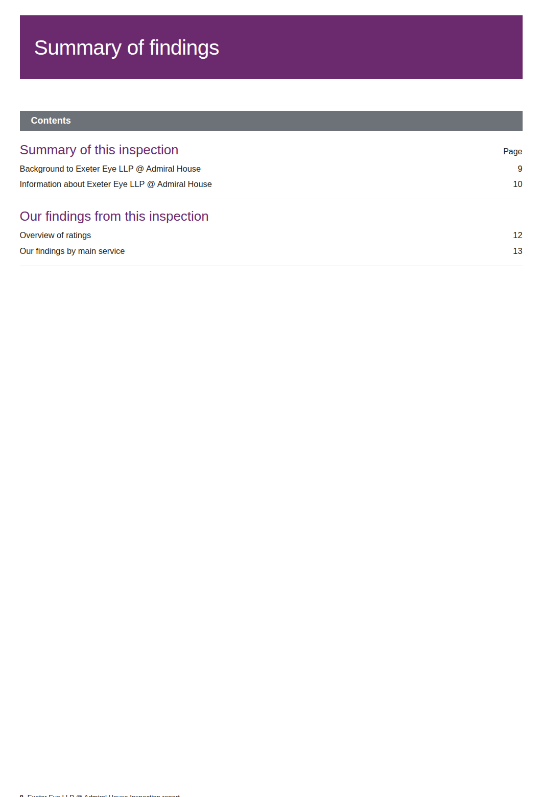Summary of findings
Contents
Summary of this inspection
Page
Background to Exeter Eye LLP @ Admiral House 9
Information about Exeter Eye LLP @ Admiral House 10
Our findings from this inspection
Overview of ratings 12
Our findings by main service 13
8 Exeter Eye LLP @ Admiral House Inspection report